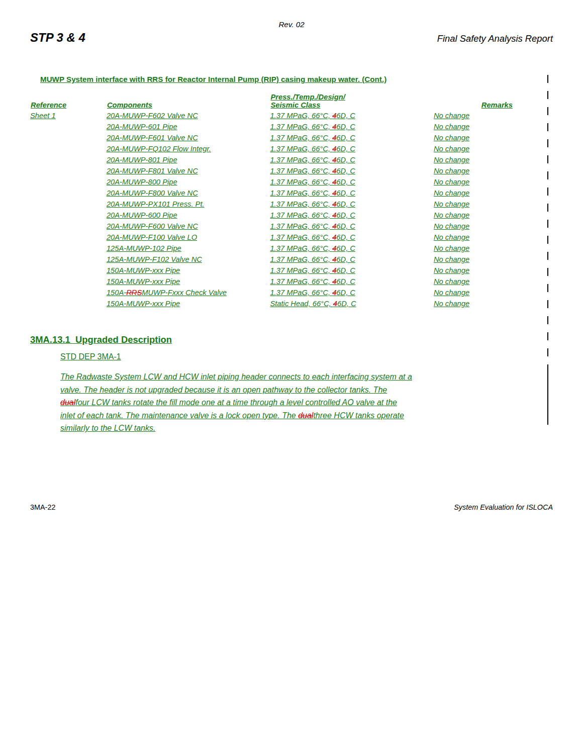Rev. 02
STP 3 & 4
Final Safety Analysis Report
MUWP System interface with RRS for Reactor Internal Pump (RIP) casing makeup water. (Cont.)
| Reference | Components | Press./Temp./Design/ Seismic Class | Remarks |
| --- | --- | --- | --- |
| Sheet 1 | 20A-MUWP-F602 Valve NC | 1.37 MPaG, 66°C, 4 6D, C | No change |
| | 20A-MUWP-601 Pipe | 1.37 MPaG, 66°C, 4 6D, C | No change |
| | 20A-MUWP-F601 Valve NC | 1.37 MPaG, 66°C, 4 6D, C | No change |
| | 20A-MUWP-FQ102 Flow Integr. | 1.37 MPaG, 66°C, 4 6D, C | No change |
| | 20A-MUWP-801 Pipe | 1.37 MPaG, 66°C, 4 6D, C | No change |
| | 20A-MUWP-F801 Valve NC | 1.37 MPaG, 66°C, 4 6D, C | No change |
| | 20A-MUWP-800 Pipe | 1.37 MPaG, 66°C, 4 6D, C | No change |
| | 20A-MUWP-F800 Valve NC | 1.37 MPaG, 66°C, 4 6D, C | No change |
| | 20A-MUWP-PX101 Press. Pt. | 1.37 MPaG, 66°C, 4 6D, C | No change |
| | 20A-MUWP-600 Pipe | 1.37 MPaG, 66°C, 4 6D, C | No change |
| | 20A-MUWP-F600 Valve NC | 1.37 MPaG, 66°C, 4 6D, C | No change |
| | 20A-MUWP-F100 Valve LO | 1.37 MPaG, 66°C, 4 6D, C | No change |
| | 125A-MUWP-102 Pipe | 1.37 MPaG, 66°C, 4 6D, C | No change |
| | 125A-MUWP-F102 Valve NC | 1.37 MPaG, 66°C, 4 6D, C | No change |
| | 150A-MUWP-xxx Pipe | 1.37 MPaG, 66°C, 4 6D, C | No change |
| | 150A-MUWP-xxx Pipe | 1.37 MPaG, 66°C, 4 6D, C | No change |
| | 150A- RRS MUWP-Fxxx Check Valve | 1.37 MPaG, 66°C, 4 6D, C | No change |
| | 150A-MUWP-xxx Pipe | Static Head, 66°C, 4 6D, C | No change |
3MA.13.1 Upgraded Description
STD DEP 3MA-1
The Radwaste System LCW and HCW inlet piping header connects to each interfacing system at a valve. The header is not upgraded because it is an open pathway to the collector tanks. The dualfour LCW tanks rotate the fill mode one at a time through a level controlled AO valve at the inlet of each tank. The maintenance valve is a lock open type. The dualthree HCW tanks operate similarly to the LCW tanks.
3MA-22
System Evaluation for ISLOCA